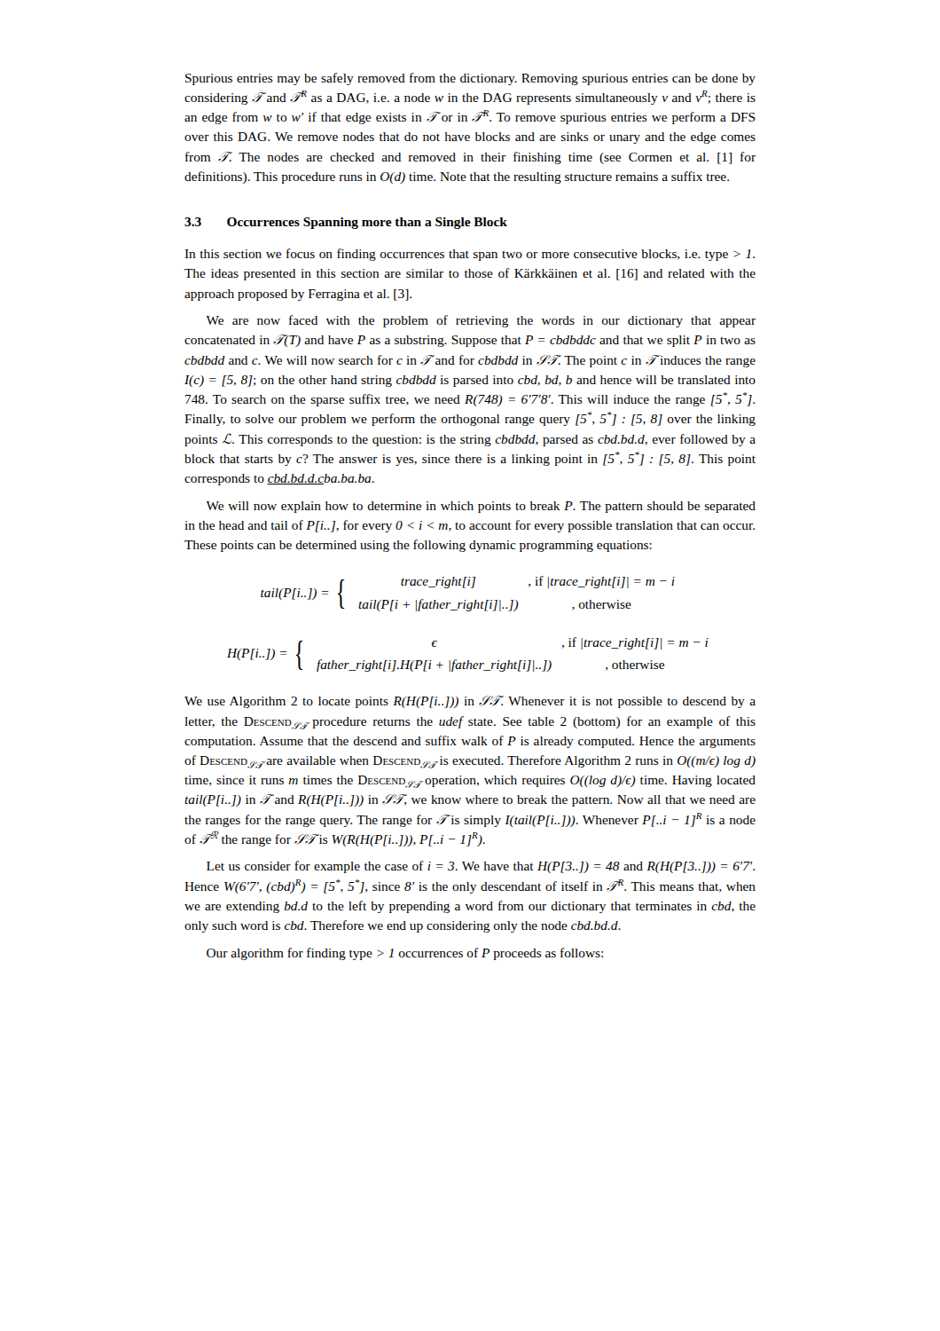Spurious entries may be safely removed from the dictionary. Removing spurious entries can be done by considering 𝒯 and 𝒯R as a DAG, i.e. a node w in the DAG represents simultaneously v and vR; there is an edge from w to w′ if that edge exists in 𝒯 or in 𝒯R. To remove spurious entries we perform a DFS over this DAG. We remove nodes that do not have blocks and are sinks or unary and the edge comes from 𝒯. The nodes are checked and removed in their finishing time (see Cormen et al. [1] for definitions). This procedure runs in O(d) time. Note that the resulting structure remains a suffix tree.
3.3 Occurrences Spanning more than a Single Block
In this section we focus on finding occurrences that span two or more consecutive blocks, i.e. type > 1. The ideas presented in this section are similar to those of Kärkkäinen et al. [16] and related with the approach proposed by Ferragina et al. [3].
We are now faced with the problem of retrieving the words in our dictionary that appear concatenated in 𝒯(T) and have P as a substring. Suppose that P = cbdbddc and that we split P in two as cbdbdd and c. We will now search for c in 𝒯 and for cbdbdd in 𝒮𝒯. The point c in 𝒯 induces the range I(c) = [5, 8]; on the other hand string cbdbdd is parsed into cbd, bd, b and hence will be translated into 748. To search on the sparse suffix tree, we need R(748) = 6′7′8′. This will induce the range [5*, 5*]. Finally, to solve our problem we perform the orthogonal range query [5*, 5*] : [5, 8] over the linking points ℒ. This corresponds to the question: is the string cbdbdd, parsed as cbd.bd.d, ever followed by a block that starts by c? The answer is yes, since there is a linking point in [5*, 5*] : [5, 8]. This point corresponds to cbd.bd.d.c ba.ba.ba.
We will now explain how to determine in which points to break P. The pattern should be separated in the head and tail of P[i..], for every 0 < i < m, to account for every possible translation that can occur. These points can be determined using the following dynamic programming equations:
tail(P[i..]) ={
| trace_right[i] | , if /trace_right[i]/ = m − i |
| tail(P[i + /father_right[i]/..]) | , otherwise |
H(P[i..]) ={
| ϵ | , if /trace_right[i]/ = m − i |
| father_right[i].H(P[i + /father_right[i]/..]) | , otherwise |
We use Algorithm 2 to locate points R(H(P[i..])) in 𝒮𝒯. Whenever it is not possible to descend by a letter, the Descend𝒮𝒯 procedure returns the udef state. See table 2 (bottom) for an example of this computation. Assume that the descend and suffix walk of P is already computed. Hence the arguments of Descend𝒮𝒯 are available when Descend𝒮𝒯 is executed. Therefore Algorithm 2 runs in O((m/ϵ) log d) time, since it runs m times the Descend𝒮𝒯 operation, which requires O((log d)/ϵ) time. Having located tail(P[i..]) in 𝒯 and R(H(P[i..])) in 𝒮𝒯, we know where to break the pattern. Now all that we need are the ranges for the range query. The range for 𝒯 is simply I(tail(P[i..])). Whenever P[..i − 1]R is a node of 𝒯ℛ the range for 𝒮𝒯 is W(R(H(P[i..])), P[..i − 1]R).
Let us consider for example the case of i = 3. We have that H(P[3..]) = 48 and R(H(P[3..])) = 6′7′. Hence W(6′7′, (cbd)R) = [5*, 5*], since 8′ is the only descendant of itself in 𝒯R. This means that, when we are extending bd.d to the left by prepending a word from our dictionary that terminates in cbd, the only such word is cbd. Therefore we end up considering only the node cbd.bd.d.
Our algorithm for finding type > 1 occurrences of P proceeds as follows: